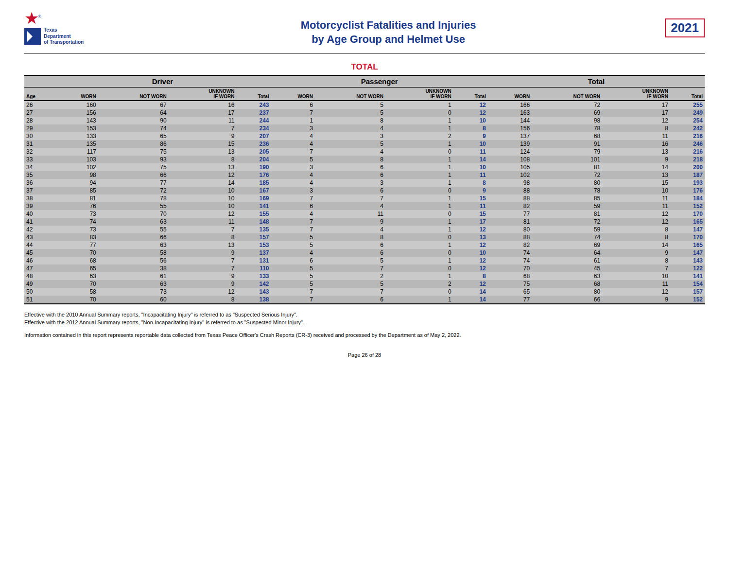★®
Texas
Department
of Transportation
Motorcyclist Fatalities and Injuries
by Age Group and Helmet Use
2021
TOTAL
| | Driver | Passenger | Total |
| --- | --- | --- | --- |
| Age | WORN | NOT WORN | UNKNOWN IF WORN | Total | WORN | NOT WORN | UNKNOWN IF WORN | Total | WORN | NOT WORN | UNKNOWN IF WORN | Total |
| 26 | 160 | 67 | 16 | 243 | 6 | 5 | 1 | 12 | 166 | 72 | 17 | 255 |
| 27 | 156 | 64 | 17 | 237 | 7 | 5 | 0 | 12 | 163 | 69 | 17 | 249 |
| 28 | 143 | 90 | 11 | 244 | 1 | 8 | 1 | 10 | 144 | 98 | 12 | 254 |
| 29 | 153 | 74 | 7 | 234 | 3 | 4 | 1 | 8 | 156 | 78 | 8 | 242 |
| 30 | 133 | 65 | 9 | 207 | 4 | 3 | 2 | 9 | 137 | 68 | 11 | 216 |
| 31 | 135 | 86 | 15 | 236 | 4 | 5 | 1 | 10 | 139 | 91 | 16 | 246 |
| 32 | 117 | 75 | 13 | 205 | 7 | 4 | 0 | 11 | 124 | 79 | 13 | 216 |
| 33 | 103 | 93 | 8 | 204 | 5 | 8 | 1 | 14 | 108 | 101 | 9 | 218 |
| 34 | 102 | 75 | 13 | 190 | 3 | 6 | 1 | 10 | 105 | 81 | 14 | 200 |
| 35 | 98 | 66 | 12 | 176 | 4 | 6 | 1 | 11 | 102 | 72 | 13 | 187 |
| 36 | 94 | 77 | 14 | 185 | 4 | 3 | 1 | 8 | 98 | 80 | 15 | 193 |
| 37 | 85 | 72 | 10 | 167 | 3 | 6 | 0 | 9 | 88 | 78 | 10 | 176 |
| 38 | 81 | 78 | 10 | 169 | 7 | 7 | 1 | 15 | 88 | 85 | 11 | 184 |
| 39 | 76 | 55 | 10 | 141 | 6 | 4 | 1 | 11 | 82 | 59 | 11 | 152 |
| 40 | 73 | 70 | 12 | 155 | 4 | 11 | 0 | 15 | 77 | 81 | 12 | 170 |
| 41 | 74 | 63 | 11 | 148 | 7 | 9 | 1 | 17 | 81 | 72 | 12 | 165 |
| 42 | 73 | 55 | 7 | 135 | 7 | 4 | 1 | 12 | 80 | 59 | 8 | 147 |
| 43 | 83 | 66 | 8 | 157 | 5 | 8 | 0 | 13 | 88 | 74 | 8 | 170 |
| 44 | 77 | 63 | 13 | 153 | 5 | 6 | 1 | 12 | 82 | 69 | 14 | 165 |
| 45 | 70 | 58 | 9 | 137 | 4 | 6 | 0 | 10 | 74 | 64 | 9 | 147 |
| 46 | 68 | 56 | 7 | 131 | 6 | 5 | 1 | 12 | 74 | 61 | 8 | 143 |
| 47 | 65 | 38 | 7 | 110 | 5 | 7 | 0 | 12 | 70 | 45 | 7 | 122 |
| 48 | 63 | 61 | 9 | 133 | 5 | 2 | 1 | 8 | 68 | 63 | 10 | 141 |
| 49 | 70 | 63 | 9 | 142 | 5 | 5 | 2 | 12 | 75 | 68 | 11 | 154 |
| 50 | 58 | 73 | 12 | 143 | 7 | 7 | 0 | 14 | 65 | 80 | 12 | 157 |
| 51 | 70 | 60 | 8 | 138 | 7 | 6 | 1 | 14 | 77 | 66 | 9 | 152 |
Effective with the 2010 Annual Summary reports, "Incapacitating Injury" is referred to as "Suspected Serious Injury".
Effective with the 2012 Annual Summary reports, "Non-Incapacitating Injury" is referred to as "Suspected Minor Injury".
Information contained in this report represents reportable data collected from Texas Peace Officer's Crash Reports (CR-3) received and processed by the Department as of May 2, 2022.
Page 26 of 28